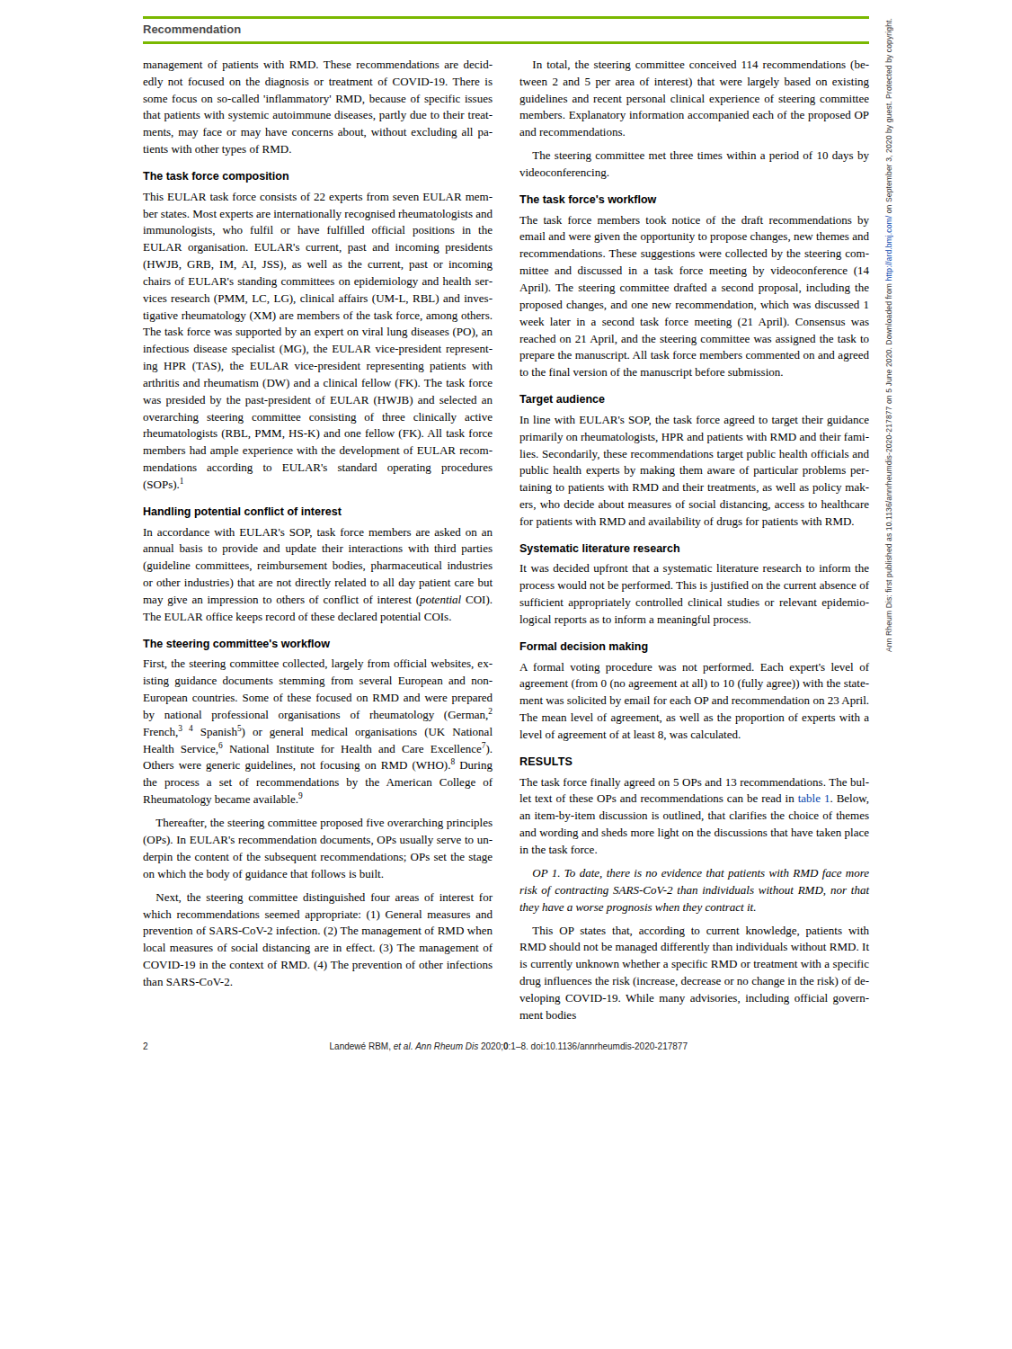Ann Rheum Dis: first published as 10.1136/annrheumdis-2020-217877 on 5 June 2020. Downloaded from http://ard.bmj.com/ on September 3, 2020 by guest. Protected by copyright.
Recommendation
management of patients with RMD. These recommendations are decidedly not focused on the diagnosis or treatment of COVID-19. There is some focus on so-called 'inflammatory' RMD, because of specific issues that patients with systemic autoimmune diseases, partly due to their treatments, may face or may have concerns about, without excluding all patients with other types of RMD.
The task force composition
This EULAR task force consists of 22 experts from seven EULAR member states. Most experts are internationally recognised rheumatologists and immunologists, who fulfil or have fulfilled official positions in the EULAR organisation. EULAR's current, past and incoming presidents (HWJB, GRB, IM, AI, JSS), as well as the current, past or incoming chairs of EULAR's standing committees on epidemiology and health services research (PMM, LC, LG), clinical affairs (UM-L, RBL) and investigative rheumatology (XM) are members of the task force, among others. The task force was supported by an expert on viral lung diseases (PO), an infectious disease specialist (MG), the EULAR vice-president representing HPR (TAS), the EULAR vice-president representing patients with arthritis and rheumatism (DW) and a clinical fellow (FK). The task force was presided by the past-president of EULAR (HWJB) and selected an overarching steering committee consisting of three clinically active rheumatologists (RBL, PMM, HS-K) and one fellow (FK). All task force members had ample experience with the development of EULAR recommendations according to EULAR's standard operating procedures (SOPs).1
Handling potential conflict of interest
In accordance with EULAR's SOP, task force members are asked on an annual basis to provide and update their interactions with third parties (guideline committees, reimbursement bodies, pharmaceutical industries or other industries) that are not directly related to all day patient care but may give an impression to others of conflict of interest (potential COI). The EULAR office keeps record of these declared potential COIs.
The steering committee's workflow
First, the steering committee collected, largely from official websites, existing guidance documents stemming from several European and non-European countries. Some of these focused on RMD and were prepared by national professional organisations of rheumatology (German,2 French,3 4 Spanish5) or general medical organisations (UK National Health Service,6 National Institute for Health and Care Excellence7). Others were generic guidelines, not focusing on RMD (WHO).8 During the process a set of recommendations by the American College of Rheumatology became available.9
Thereafter, the steering committee proposed five overarching principles (OPs). In EULAR's recommendation documents, OPs usually serve to underpin the content of the subsequent recommendations; OPs set the stage on which the body of guidance that follows is built.
Next, the steering committee distinguished four areas of interest for which recommendations seemed appropriate: (1) General measures and prevention of SARS-CoV-2 infection. (2) The management of RMD when local measures of social distancing are in effect. (3) The management of COVID-19 in the context of RMD. (4) The prevention of other infections than SARS-CoV-2.
In total, the steering committee conceived 114 recommendations (between 2 and 5 per area of interest) that were largely based on existing guidelines and recent personal clinical experience of steering committee members. Explanatory information accompanied each of the proposed OP and recommendations.
The steering committee met three times within a period of 10 days by videoconferencing.
The task force's workflow
The task force members took notice of the draft recommendations by email and were given the opportunity to propose changes, new themes and recommendations. These suggestions were collected by the steering committee and discussed in a task force meeting by videoconference (14 April). The steering committee drafted a second proposal, including the proposed changes, and one new recommendation, which was discussed 1 week later in a second task force meeting (21 April). Consensus was reached on 21 April, and the steering committee was assigned the task to prepare the manuscript. All task force members commented on and agreed to the final version of the manuscript before submission.
Target audience
In line with EULAR's SOP, the task force agreed to target their guidance primarily on rheumatologists, HPR and patients with RMD and their families. Secondarily, these recommendations target public health officials and public health experts by making them aware of particular problems pertaining to patients with RMD and their treatments, as well as policy makers, who decide about measures of social distancing, access to healthcare for patients with RMD and availability of drugs for patients with RMD.
Systematic literature research
It was decided upfront that a systematic literature research to inform the process would not be performed. This is justified on the current absence of sufficient appropriately controlled clinical studies or relevant epidemiological reports as to inform a meaningful process.
Formal decision making
A formal voting procedure was not performed. Each expert's level of agreement (from 0 (no agreement at all) to 10 (fully agree)) with the statement was solicited by email for each OP and recommendation on 23 April. The mean level of agreement, as well as the proportion of experts with a level of agreement of at least 8, was calculated.
Results
The task force finally agreed on 5 OPs and 13 recommendations. The bullet text of these OPs and recommendations can be read in table 1. Below, an item-by-item discussion is outlined, that clarifies the choice of themes and wording and sheds more light on the discussions that have taken place in the task force.
OP 1. To date, there is no evidence that patients with RMD face more risk of contracting SARS-CoV-2 than individuals without RMD, nor that they have a worse prognosis when they contract it.
This OP states that, according to current knowledge, patients with RMD should not be managed differently than individuals without RMD. It is currently unknown whether a specific RMD or treatment with a specific drug influences the risk (increase, decrease or no change in the risk) of developing COVID-19. While many advisories, including official government bodies
2 Landewé RBM, et al. Ann Rheum Dis 2020;0:1–8. doi:10.1136/annrheumdis-2020-217877